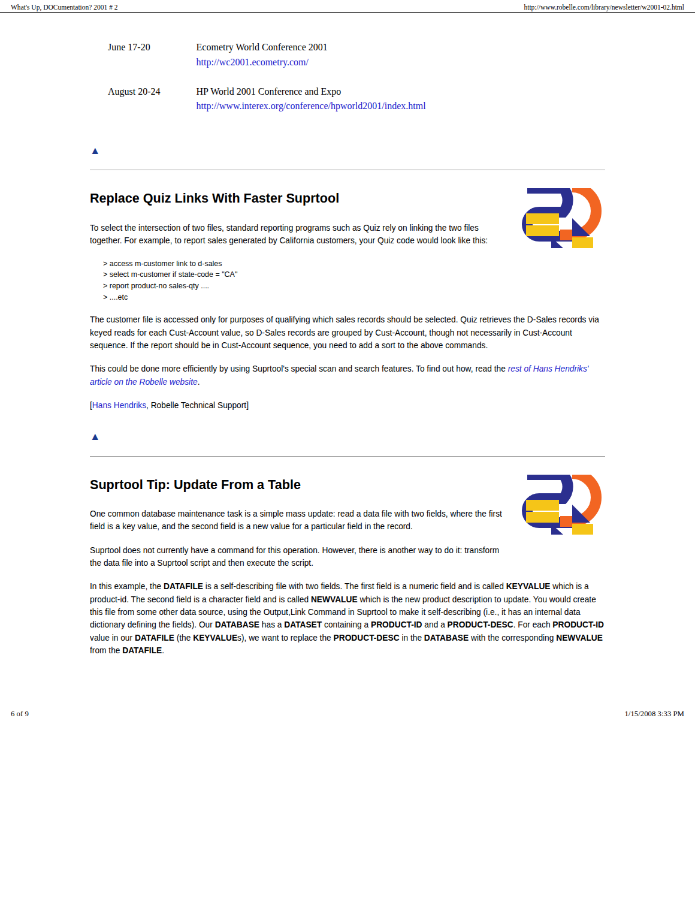What's Up, DOCumentation? 2001 # 2 http://www.robelle.com/library/newsletter/w2001-02.html
| June 17-20 | Ecometry World Conference 2001 http://wc2001.ecometry.com/ |
| August 20-24 | HP World 2001 Conference and Expo http://www.interex.org/conference/hpworld2001/index.html |
▲
Replace Quiz Links With Faster Suprtool
To select the intersection of two files, standard reporting programs such as Quiz rely on linking the two files together. For example, to report sales generated by California customers, your Quiz code would look like this:
> access m-customer link to d-sales
> select m-customer if state-code = "CA"
> report product-no sales-qty ....
> ....etc
The customer file is accessed only for purposes of qualifying which sales records should be selected. Quiz retrieves the D-Sales records via keyed reads for each Cust-Account value, so D-Sales records are grouped by Cust-Account, though not necessarily in Cust-Account sequence. If the report should be in Cust-Account sequence, you need to add a sort to the above commands.
This could be done more efficiently by using Suprtool's special scan and search features. To find out how, read the rest of Hans Hendriks' article on the Robelle website.
[Hans Hendriks, Robelle Technical Support]
▲
Suprtool Tip: Update From a Table
One common database maintenance task is a simple mass update: read a data file with two fields, where the first field is a key value, and the second field is a new value for a particular field in the record.
Suprtool does not currently have a command for this operation. However, there is another way to do it: transform the data file into a Suprtool script and then execute the script.
In this example, the DATAFILE is a self-describing file with two fields. The first field is a numeric field and is called KEYVALUE which is a product-id. The second field is a character field and is called NEWVALUE which is the new product description to update. You would create this file from some other data source, using the Output,Link Command in Suprtool to make it self-describing (i.e., it has an internal data dictionary defining the fields). Our DATABASE has a DATASET containing a PRODUCT-ID and a PRODUCT-DESC. For each PRODUCT-ID value in our DATAFILE (the KEYVALUEs), we want to replace the PRODUCT-DESC in the DATABASE with the corresponding NEWVALUE from the DATAFILE.
6 of 9 1/15/2008 3:33 PM